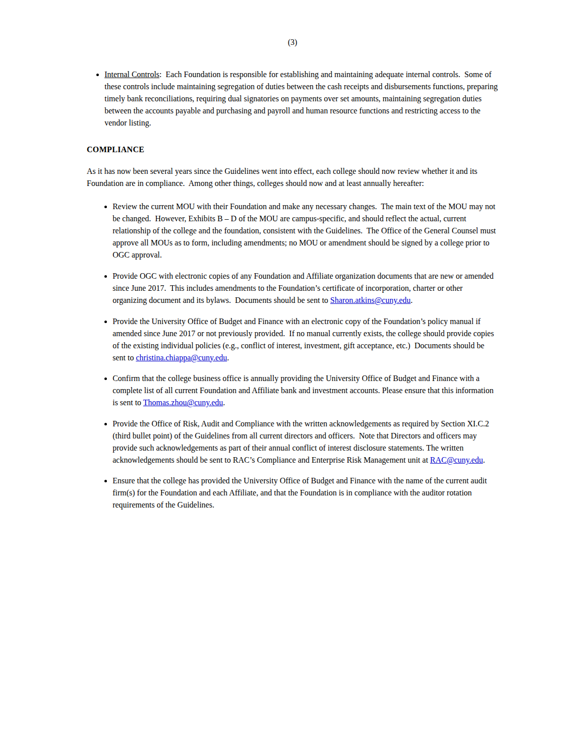(3)
Internal Controls: Each Foundation is responsible for establishing and maintaining adequate internal controls. Some of these controls include maintaining segregation of duties between the cash receipts and disbursements functions, preparing timely bank reconciliations, requiring dual signatories on payments over set amounts, maintaining segregation duties between the accounts payable and purchasing and payroll and human resource functions and restricting access to the vendor listing.
COMPLIANCE
As it has now been several years since the Guidelines went into effect, each college should now review whether it and its Foundation are in compliance. Among other things, colleges should now and at least annually hereafter:
Review the current MOU with their Foundation and make any necessary changes. The main text of the MOU may not be changed. However, Exhibits B – D of the MOU are campus-specific, and should reflect the actual, current relationship of the college and the foundation, consistent with the Guidelines. The Office of the General Counsel must approve all MOUs as to form, including amendments; no MOU or amendment should be signed by a college prior to OGC approval.
Provide OGC with electronic copies of any Foundation and Affiliate organization documents that are new or amended since June 2017. This includes amendments to the Foundation’s certificate of incorporation, charter or other organizing document and its bylaws. Documents should be sent to Sharon.atkins@cuny.edu.
Provide the University Office of Budget and Finance with an electronic copy of the Foundation’s policy manual if amended since June 2017 or not previously provided. If no manual currently exists, the college should provide copies of the existing individual policies (e.g., conflict of interest, investment, gift acceptance, etc.) Documents should be sent to christina.chiappa@cuny.edu.
Confirm that the college business office is annually providing the University Office of Budget and Finance with a complete list of all current Foundation and Affiliate bank and investment accounts. Please ensure that this information is sent to Thomas.zhou@cuny.edu.
Provide the Office of Risk, Audit and Compliance with the written acknowledgements as required by Section XI.C.2 (third bullet point) of the Guidelines from all current directors and officers. Note that Directors and officers may provide such acknowledgements as part of their annual conflict of interest disclosure statements. The written acknowledgements should be sent to RAC’s Compliance and Enterprise Risk Management unit at RAC@cuny.edu.
Ensure that the college has provided the University Office of Budget and Finance with the name of the current audit firm(s) for the Foundation and each Affiliate, and that the Foundation is in compliance with the auditor rotation requirements of the Guidelines.